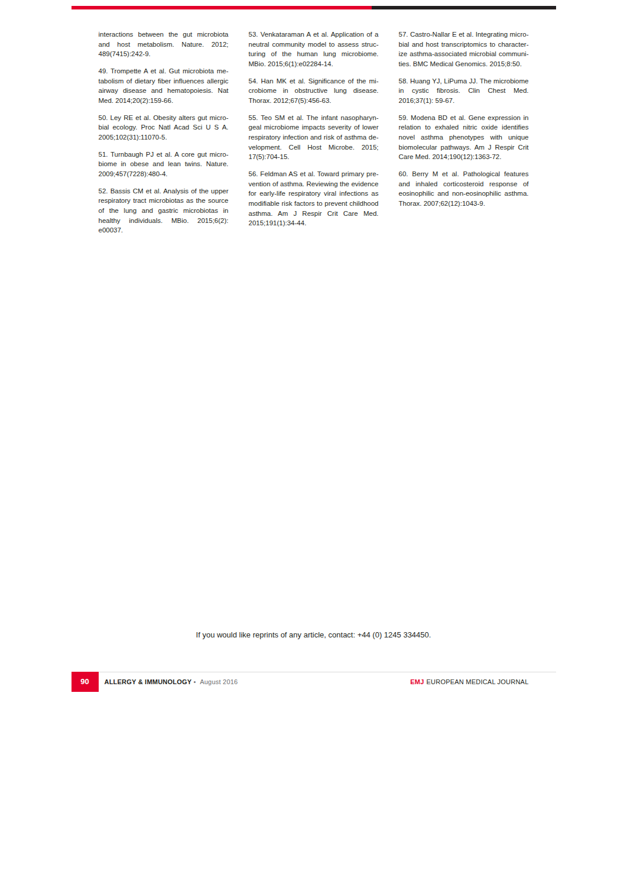interactions between the gut microbiota and host metabolism. Nature. 2012; 489(7415):242-9.
49. Trompette A et al. Gut microbiota metabolism of dietary fiber influences allergic airway disease and hematopoiesis. Nat Med. 2014;20(2):159-66.
50. Ley RE et al. Obesity alters gut microbial ecology. Proc Natl Acad Sci U S A. 2005;102(31):11070-5.
51. Turnbaugh PJ et al. A core gut microbiome in obese and lean twins. Nature. 2009;457(7228):480-4.
52. Bassis CM et al. Analysis of the upper respiratory tract microbiotas as the source of the lung and gastric microbiotas in healthy individuals. MBio. 2015;6(2): e00037.
53. Venkataraman A et al. Application of a neutral community model to assess structuring of the human lung microbiome. MBio. 2015;6(1):e02284-14.
54. Han MK et al. Significance of the microbiome in obstructive lung disease. Thorax. 2012;67(5):456-63.
55. Teo SM et al. The infant nasopharyngeal microbiome impacts severity of lower respiratory infection and risk of asthma development. Cell Host Microbe. 2015; 17(5):704-15.
56. Feldman AS et al. Toward primary prevention of asthma. Reviewing the evidence for early-life respiratory viral infections as modifiable risk factors to prevent childhood asthma. Am J Respir Crit Care Med. 2015;191(1):34-44.
57. Castro-Nallar E et al. Integrating microbial and host transcriptomics to characterize asthma-associated microbial communities. BMC Medical Genomics. 2015;8:50.
58. Huang YJ, LiPuma JJ. The microbiome in cystic fibrosis. Clin Chest Med. 2016;37(1): 59-67.
59. Modena BD et al. Gene expression in relation to exhaled nitric oxide identifies novel asthma phenotypes with unique biomolecular pathways. Am J Respir Crit Care Med. 2014;190(12):1363-72.
60. Berry M et al. Pathological features and inhaled corticosteroid response of eosinophilic and non-eosinophilic asthma. Thorax. 2007;62(12):1043-9.
If you would like reprints of any article, contact: +44 (0) 1245 334450.
90
ALLERGY & IMMUNOLOGY • August 2016
EMJ EUROPEAN MEDICAL JOURNAL